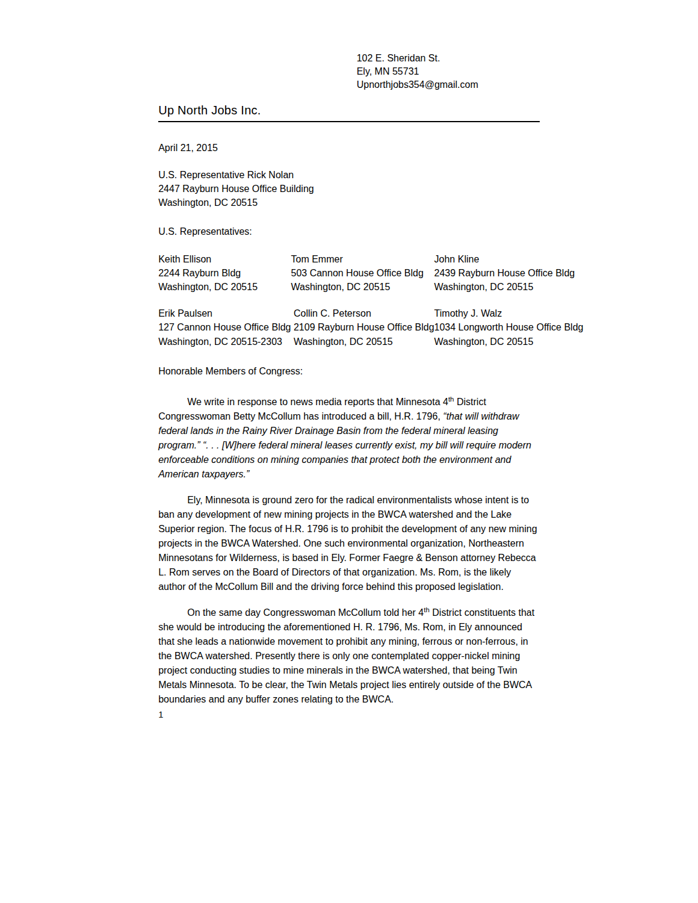102 E. Sheridan St.
Ely, MN 55731
Upnorthjobs354@gmail.com
Up North Jobs Inc.
April 21, 2015
U.S. Representative Rick Nolan
2447 Rayburn House Office Building
Washington, DC 20515
U.S. Representatives:
| Keith Ellison 2244 Rayburn Bldg Washington, DC 20515 | Tom Emmer 503 Cannon House Office Bldg Washington, DC 20515 | John Kline 2439 Rayburn House Office Bldg Washington, DC 20515 |
| Erik Paulsen 127 Cannon House Office Bldg Washington, DC 20515-2303 | Collin C. Peterson 2109 Rayburn House Office Bldg Washington, DC 20515 | Timothy J. Walz 1034 Longworth House Office Bldg Washington, DC 20515 |
Honorable Members of Congress:
We write in response to news media reports that Minnesota 4th District Congresswoman Betty McCollum has introduced a bill, H.R. 1796, “that will withdraw federal lands in the Rainy River Drainage Basin from the federal mineral leasing program.” “. . . [W]here federal mineral leases currently exist, my bill will require modern enforceable conditions on mining companies that protect both the environment and American taxpayers.”
Ely, Minnesota is ground zero for the radical environmentalists whose intent is to ban any development of new mining projects in the BWCA watershed and the Lake Superior region. The focus of H.R. 1796 is to prohibit the development of any new mining projects in the BWCA Watershed. One such environmental organization, Northeastern Minnesotans for Wilderness, is based in Ely. Former Faegre & Benson attorney Rebecca L. Rom serves on the Board of Directors of that organization. Ms. Rom, is the likely author of the McCollum Bill and the driving force behind this proposed legislation.
On the same day Congresswoman McCollum told her 4th District constituents that she would be introducing the aforementioned H. R. 1796, Ms. Rom, in Ely announced that she leads a nationwide movement to prohibit any mining, ferrous or non-ferrous, in the BWCA watershed. Presently there is only one contemplated copper-nickel mining project conducting studies to mine minerals in the BWCA watershed, that being Twin Metals Minnesota. To be clear, the Twin Metals project lies entirely outside of the BWCA boundaries and any buffer zones relating to the BWCA.
1